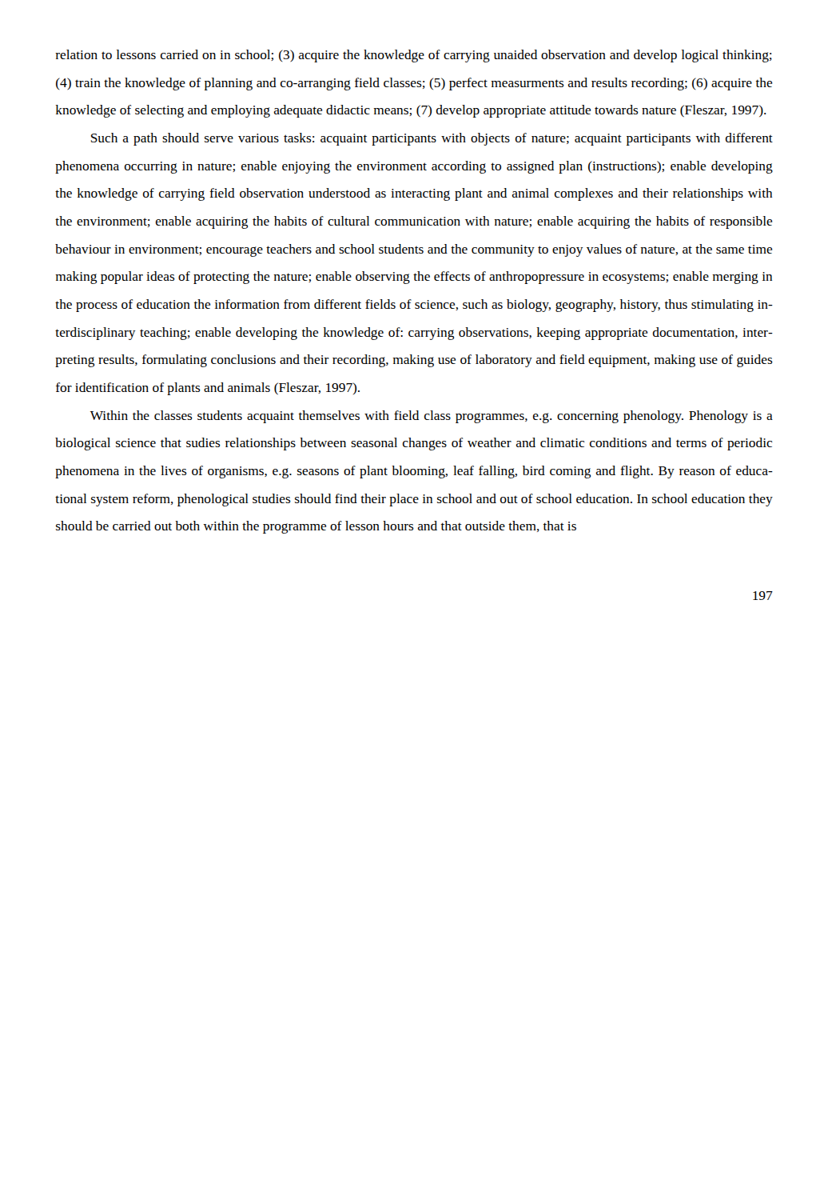relation to lessons carried on in school; (3) acquire the knowledge of carrying unaided observation and develop logical thinking; (4) train the knowledge of planning and co-arranging field classes; (5) perfect measurments and results recording; (6) acquire the knowledge of selecting and employing adequate didactic means; (7) develop appropriate attitude towards nature (Fleszar, 1997).
Such a path should serve various tasks: acquaint participants with objects of nature; acquaint participants with different phenomena occurring in nature; enable enjoying the environment according to assigned plan (instructions); enable developing the knowledge of carrying field observation understood as interacting plant and animal complexes and their relationships with the environment; enable acquiring the habits of cultural communication with nature; enable acquiring the habits of responsible behaviour in environment; encourage teachers and school students and the community to enjoy values of nature, at the same time making popular ideas of protecting the nature; enable observing the effects of anthropopressure in ecosystems; enable merging in the process of education the information from different fields of science, such as biology, geography, history, thus stimulating interdisciplinary teaching; enable developing the knowledge of: carrying observations, keeping appropriate documentation, interpreting results, formulating conclusions and their recording, making use of laboratory and field equipment, making use of guides for identification of plants and animals (Fleszar, 1997).
Within the classes students acquaint themselves with field class programmes, e.g. concerning phenology. Phenology is a biological science that sudies relationships between seasonal changes of weather and climatic conditions and terms of periodic phenomena in the lives of organisms, e.g. seasons of plant blooming, leaf falling, bird coming and flight. By reason of educational system reform, phenological studies should find their place in school and out of school education. In school education they should be carried out both within the programme of lesson hours and that outside them, that is
197